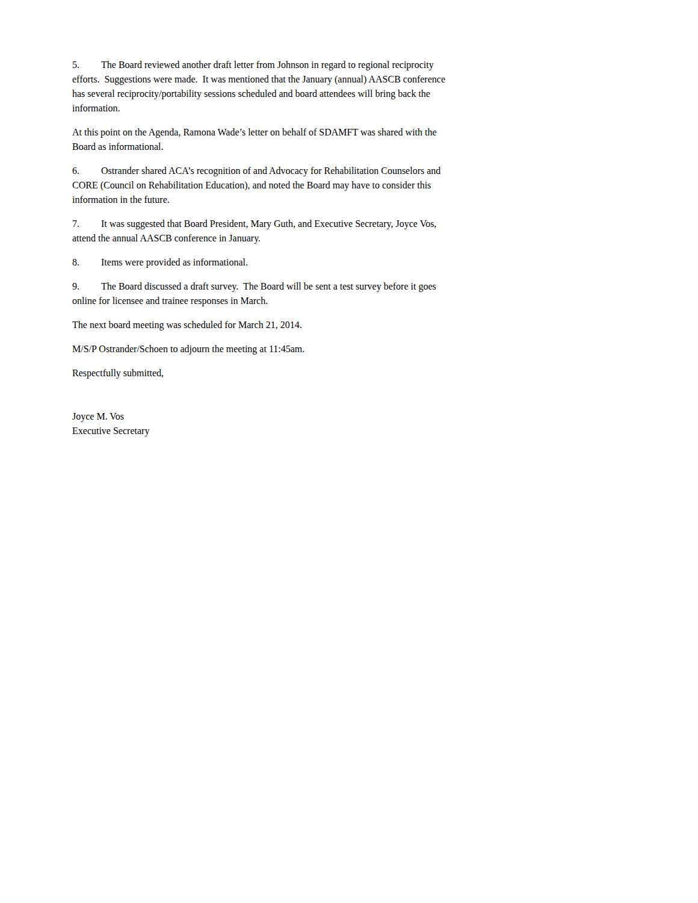5. The Board reviewed another draft letter from Johnson in regard to regional reciprocity efforts. Suggestions were made. It was mentioned that the January (annual) AASCB conference has several reciprocity/portability sessions scheduled and board attendees will bring back the information.
At this point on the Agenda, Ramona Wade’s letter on behalf of SDAMFT was shared with the Board as informational.
6. Ostrander shared ACA’s recognition of and Advocacy for Rehabilitation Counselors and CORE (Council on Rehabilitation Education), and noted the Board may have to consider this information in the future.
7. It was suggested that Board President, Mary Guth, and Executive Secretary, Joyce Vos, attend the annual AASCB conference in January.
8. Items were provided as informational.
9. The Board discussed a draft survey. The Board will be sent a test survey before it goes online for licensee and trainee responses in March.
The next board meeting was scheduled for March 21, 2014.
M/S/P Ostrander/Schoen to adjourn the meeting at 11:45am.
Respectfully submitted,
Joyce M. Vos
Executive Secretary